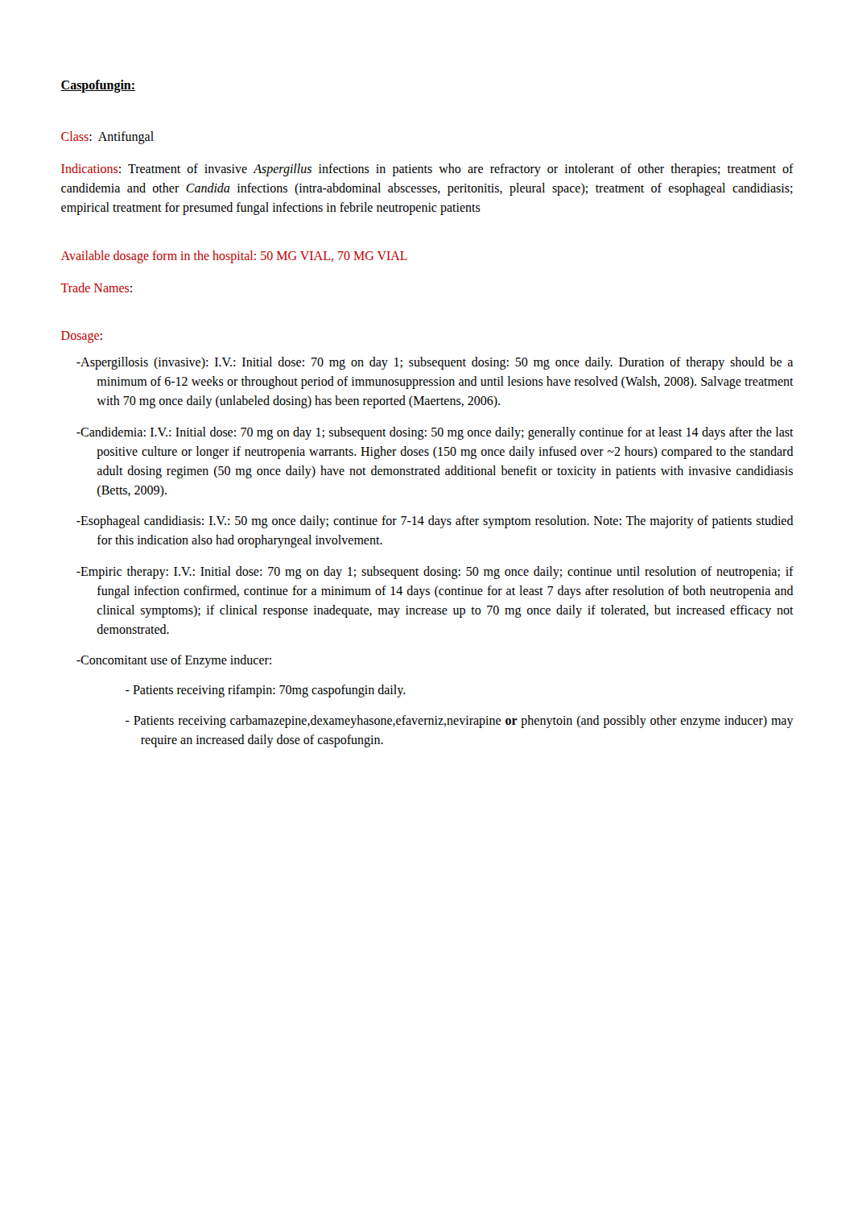Caspofungin:
Class: Antifungal
Indications: Treatment of invasive Aspergillus infections in patients who are refractory or intolerant of other therapies; treatment of candidemia and other Candida infections (intra-abdominal abscesses, peritonitis, pleural space); treatment of esophageal candidiasis; empirical treatment for presumed fungal infections in febrile neutropenic patients
Available dosage form in the hospital: 50 MG VIAL, 70 MG VIAL
Trade Names:
Dosage:
-Aspergillosis (invasive): I.V.: Initial dose: 70 mg on day 1; subsequent dosing: 50 mg once daily. Duration of therapy should be a minimum of 6-12 weeks or throughout period of immunosuppression and until lesions have resolved (Walsh, 2008). Salvage treatment with 70 mg once daily (unlabeled dosing) has been reported (Maertens, 2006).
-Candidemia: I.V.: Initial dose: 70 mg on day 1; subsequent dosing: 50 mg once daily; generally continue for at least 14 days after the last positive culture or longer if neutropenia warrants. Higher doses (150 mg once daily infused over ~2 hours) compared to the standard adult dosing regimen (50 mg once daily) have not demonstrated additional benefit or toxicity in patients with invasive candidiasis (Betts, 2009).
-Esophageal candidiasis: I.V.: 50 mg once daily; continue for 7-14 days after symptom resolution. Note: The majority of patients studied for this indication also had oropharyngeal involvement.
-Empiric therapy: I.V.: Initial dose: 70 mg on day 1; subsequent dosing: 50 mg once daily; continue until resolution of neutropenia; if fungal infection confirmed, continue for a minimum of 14 days (continue for at least 7 days after resolution of both neutropenia and clinical symptoms); if clinical response inadequate, may increase up to 70 mg once daily if tolerated, but increased efficacy not demonstrated.
-Concomitant use of Enzyme inducer:
- Patients receiving rifampin: 70mg caspofungin daily.
- Patients receiving carbamazepine,dexameyhasone,efaverniz,nevirapine or phenytoin (and possibly other enzyme inducer) may require an increased daily dose of caspofungin.